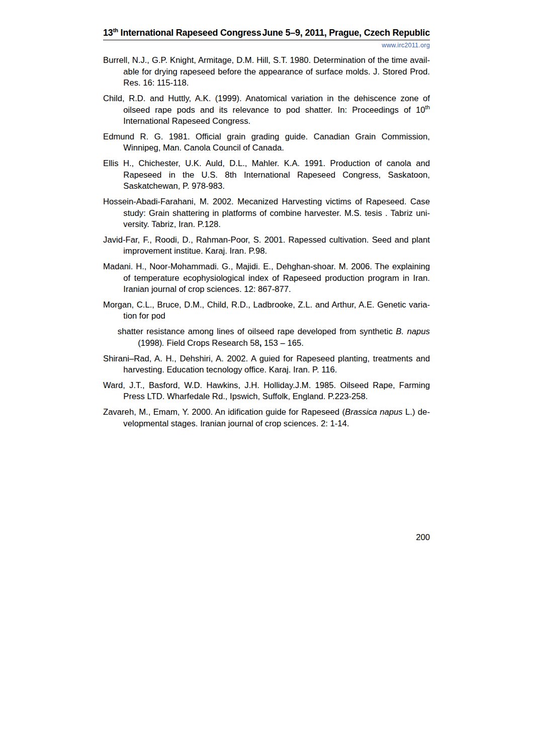13th International Rapeseed Congress June 5–9, 2011, Prague, Czech Republic
www.irc2011.org
Burrell, N.J., G.P. Knight, Armitage, D.M. Hill, S.T. 1980. Determination of the time available for drying rapeseed before the appearance of surface molds. J. Stored Prod. Res. 16: 115-118.
Child, R.D. and Huttly, A.K. (1999). Anatomical variation in the dehiscence zone of oilseed rape pods and its relevance to pod shatter. In: Proceedings of 10th International Rapeseed Congress.
Edmund R. G. 1981. Official grain grading guide. Canadian Grain Commission, Winnipeg, Man. Canola Council of Canada.
Ellis H., Chichester, U.K. Auld, D.L., Mahler. K.A. 1991. Production of canola and Rapeseed in the U.S. 8th International Rapeseed Congress, Saskatoon, Saskatchewan, P. 978-983.
Hossein-Abadi-Farahani, M. 2002. Mecanized Harvesting victims of Rapeseed. Case study: Grain shattering in platforms of combine harvester. M.S. tesis . Tabriz university. Tabriz, Iran. P.128.
Javid-Far, F., Roodi, D., Rahman-Poor, S. 2001. Rapessed cultivation. Seed and plant improvement institue. Karaj. Iran. P.98.
Madani. H., Noor-Mohammadi. G., Majidi. E., Dehghan-shoar. M. 2006. The explaining of temperature ecophysiological index of Rapeseed production program in Iran. Iranian journal of crop sciences. 12: 867-877.
Morgan, C.L., Bruce, D.M., Child, R.D., Ladbrooke, Z.L. and Arthur, A.E. Genetic variation for pod
shatter resistance among lines of oilseed rape developed from synthetic B. napus (1998). Field Crops Research 58, 153 – 165.
Shirani–Rad, A. H., Dehshiri, A. 2002. A guied for Rapeseed planting, treatments and harvesting. Education tecnology office. Karaj. Iran. P. 116.
Ward, J.T., Basford, W.D. Hawkins, J.H. Holliday.J.M. 1985. Oilseed Rape, Farming Press LTD. Wharfedale Rd., Ipswich, Suffolk, England. P.223-258.
Zavareh, M., Emam, Y. 2000. An idification guide for Rapeseed (Brassica napus L.) developmental stages. Iranian journal of crop sciences. 2: 1-14.
200